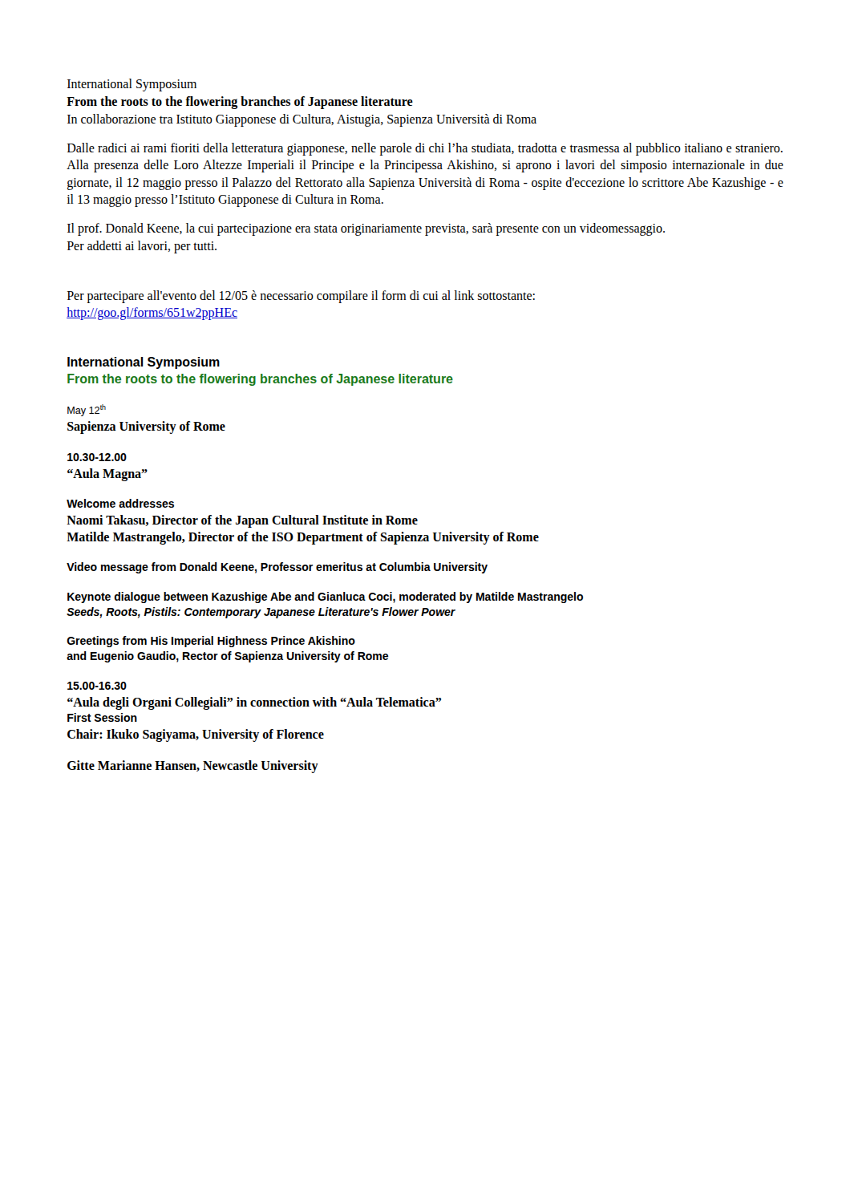International Symposium
From the roots to the flowering branches of Japanese literature
In collaborazione tra Istituto Giapponese di Cultura, Aistugia, Sapienza Università di Roma
Dalle radici ai rami fioriti della letteratura giapponese, nelle parole di chi l’ha studiata, tradotta e trasmessa al pubblico italiano e straniero. Alla presenza delle Loro Altezze Imperiali il Principe e la Principessa Akishino, si aprono i lavori del simposio internazionale in due giornate, il 12 maggio presso il Palazzo del Rettorato alla Sapienza Università di Roma - ospite d'eccezione lo scrittore Abe Kazushige - e il 13 maggio presso l’Istituto Giapponese di Cultura in Roma.
Il prof. Donald Keene, la cui partecipazione era stata originariamente prevista, sarà presente con un videomessaggio.
Per addetti ai lavori, per tutti.
Per partecipare all'evento del 12/05 è necessario compilare il form di cui al link sottostante:
http://goo.gl/forms/651w2ppHEc
International Symposium
From the roots to the flowering branches of Japanese literature
May 12th
Sapienza University of Rome
10.30-12.00
“Aula Magna”
Welcome addresses
Naomi Takasu, Director of the Japan Cultural Institute in Rome
Matilde Mastrangelo, Director of the ISO Department of Sapienza University of Rome
Video message from Donald Keene, Professor emeritus at Columbia University
Keynote dialogue between Kazushige Abe and Gianluca Coci, moderated by Matilde Mastrangelo
Seeds, Roots, Pistils: Contemporary Japanese Literature's Flower Power
Greetings from His Imperial Highness Prince Akishino
and Eugenio Gaudio, Rector of Sapienza University of Rome
15.00-16.30
“Aula degli Organi Collegiali” in connection with “Aula Telematica”
First Session
Chair: Ikuko Sagiyama, University of Florence
Gitte Marianne Hansen, Newcastle University